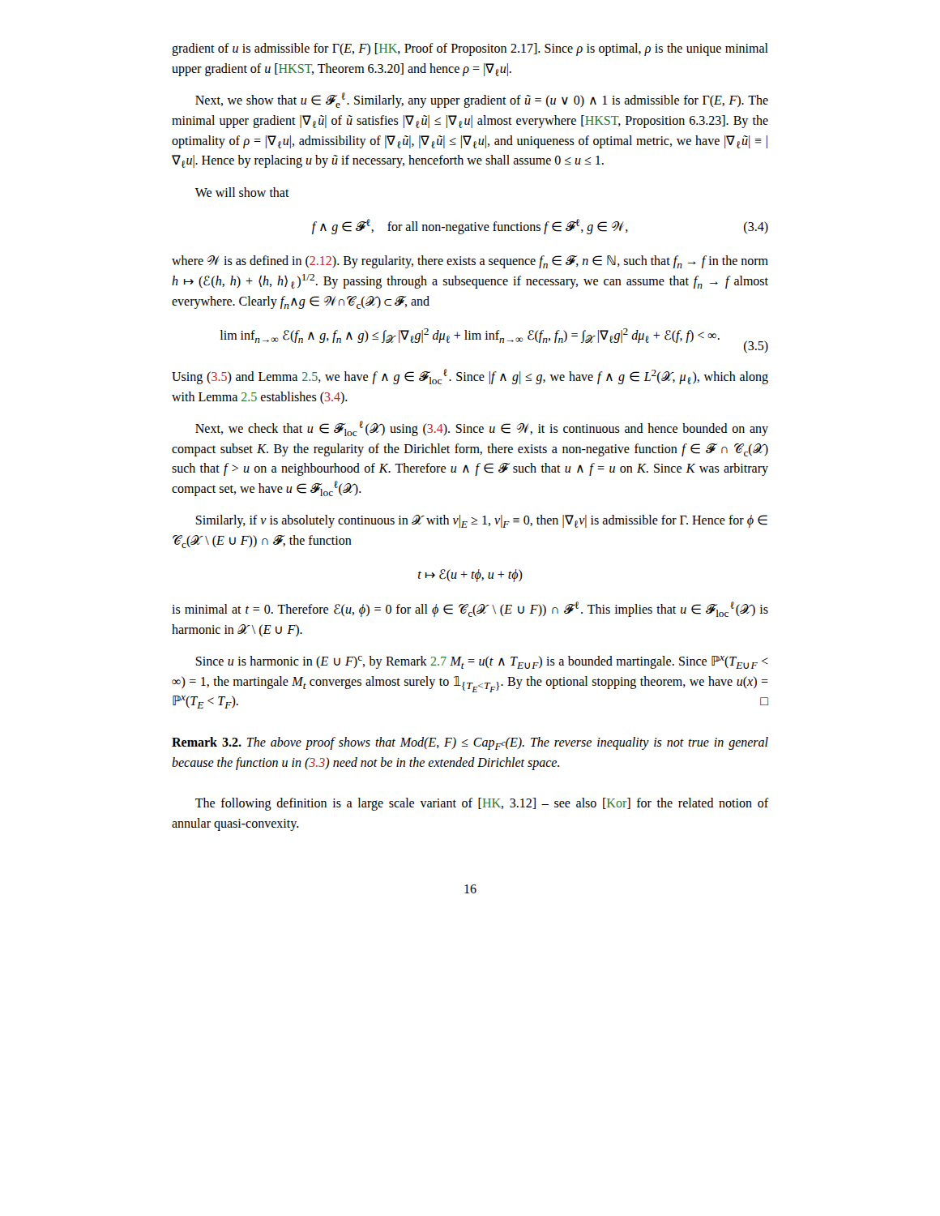gradient of u is admissible for Γ(E, F) [HK, Proof of Propositon 2.17]. Since ρ is optimal, ρ is the unique minimal upper gradient of u [HKST, Theorem 6.3.20] and hence ρ = |∇ℓu|.
Next, we show that u ∈ 𝓕eℓ. Similarly, any upper gradient of ũ = (u ∨ 0) ∧ 1 is admissible for Γ(E, F). The minimal upper gradient |∇ℓũ| of ũ satisfies |∇ℓũ| ≤ |∇ℓu| almost everywhere [HKST, Proposition 6.3.23]. By the optimality of ρ = |∇ℓu|, admissibility of |∇ℓũ|, |∇ℓũ| ≤ |∇ℓu|, and uniqueness of optimal metric, we have |∇ℓũ| ≡ |∇ℓu|. Hence by replacing u by ũ if necessary, henceforth we shall assume 0 ≤ u ≤ 1.
We will show that
f ∧ g ∈ 𝓕ℓ, for all non-negative functions f ∈ 𝓕ℓ, g ∈ 𝒲, (3.4)
where 𝒲 is as defined in (2.12). By regularity, there exists a sequence fn ∈ 𝓕, n ∈ ℕ, such that fn → f in the norm h ↦ (ℰ(h, h) + ⟨h, h⟩ℓ)1/2. By passing through a subsequence if necessary, we can assume that fn → f almost everywhere. Clearly fn∧g ∈ 𝒲∩𝒞c(𝒳) ⊂ 𝓕, and
lim infn→∞ ℰ(fn ∧ g, fn ∧ g) ≤ ∫𝒳 |∇ℓg|2 dμℓ + lim infn→∞ ℰ(fn, fn) = ∫𝒳 |∇ℓg|2 dμℓ + ℰ(f, f) < ∞. (3.5)
Using (3.5) and Lemma 2.5, we have f ∧ g ∈ 𝓕locℓ. Since |f ∧ g| ≤ g, we have f ∧ g ∈ L2(𝒳, μℓ), which along with Lemma 2.5 establishes (3.4).
Next, we check that u ∈ 𝓕locℓ(𝒳) using (3.4). Since u ∈ 𝒲, it is continuous and hence bounded on any compact subset K. By the regularity of the Dirichlet form, there exists a non-negative function f ∈ 𝓕 ∩ 𝒞c(𝒳) such that f > u on a neighbourhood of K. Therefore u ∧ f ∈ 𝓕 such that u ∧ f = u on K. Since K was arbitrary compact set, we have u ∈ 𝓕locℓ(𝒳).
Similarly, if v is absolutely continuous in 𝒳 with v|E ≥ 1, v|F ≡ 0, then |∇ℓv| is admissible for Γ. Hence for ϕ ∈ 𝒞c(𝒳 \ (E ∪ F)) ∩ 𝓕, the function
t ↦ ℰ(u + tϕ, u + tϕ)
is minimal at t = 0. Therefore ℰ(u, ϕ) = 0 for all ϕ ∈ 𝒞c(𝒳 \ (E ∪ F)) ∩ 𝓕ℓ. This implies that u ∈ 𝓕locℓ(𝒳) is harmonic in 𝒳 \ (E ∪ F).
Since u is harmonic in (E ∪ F)c, by Remark 2.7 Mt = u(t ∧ TE∪F) is a bounded martingale. Since ℙx(TE∪F < ∞) = 1, the martingale Mt converges almost surely to 𝟙{TE<TF}. By the optional stopping theorem, we have u(x) = ℙx(TE < TF). □
Remark 3.2. The above proof shows that Mod(E, F) ≤ CapFc(E). The reverse inequality is not true in general because the function u in (3.3) need not be in the extended Dirichlet space.
The following definition is a large scale variant of [HK, 3.12] – see also [Kor] for the related notion of annular quasi-convexity.
16